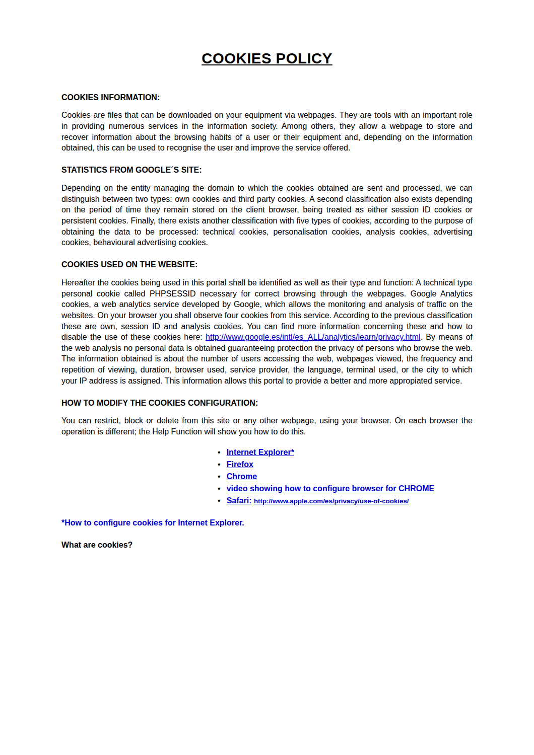COOKIES POLICY
Cookies information:
Cookies are files that can be downloaded on your equipment via webpages. They are tools with an important role in providing numerous services in the information society. Among others, they allow a webpage to store and recover information about the browsing habits of a user or their equipment and, depending on the information obtained, this can be used to recognise the user and improve the service offered.
Statistics from Google´s site:
Depending on the entity managing the domain to which the cookies obtained are sent and processed, we can distinguish between two types: own cookies and third party cookies. A second classification also exists depending on the period of time they remain stored on the client browser, being treated as either session ID cookies or persistent cookies. Finally, there exists another classification with five types of cookies, according to the purpose of obtaining the data to be processed: technical cookies, personalisation cookies, analysis cookies, advertising cookies, behavioural advertising cookies.
Cookies used on the website:
Hereafter the cookies being used in this portal shall be identified as well as their type and function: A technical type personal cookie called PHPSESSID necessary for correct browsing through the webpages. Google Analytics cookies, a web analytics service developed by Google, which allows the monitoring and analysis of traffic on the websites. On your browser you shall observe four cookies from this service. According to the previous classification these are own, session ID and analysis cookies. You can find more information concerning these and how to disable the use of these cookies here: http://www.google.es/intl/es_ALL/analytics/learn/privacy.html. By means of the web analysis no personal data is obtained guaranteeing protection the privacy of persons who browse the web. The information obtained is about the number of users accessing the web, webpages viewed, the frequency and repetition of viewing, duration, browser used, service provider, the language, terminal used, or the city to which your IP address is assigned. This information allows this portal to provide a better and more appropiated service.
How to modify the cookies configuration:
You can restrict, block or delete from this site or any other webpage, using your browser. On each browser the operation is different; the Help Function will show you how to do this.
Internet Explorer*
Firefox
Chrome
video showing how to configure browser for CHROME
Safari: http://www.apple.com/es/privacy/use-of-cookies/
*How to configure cookies for Internet Explorer.
What are cookies?